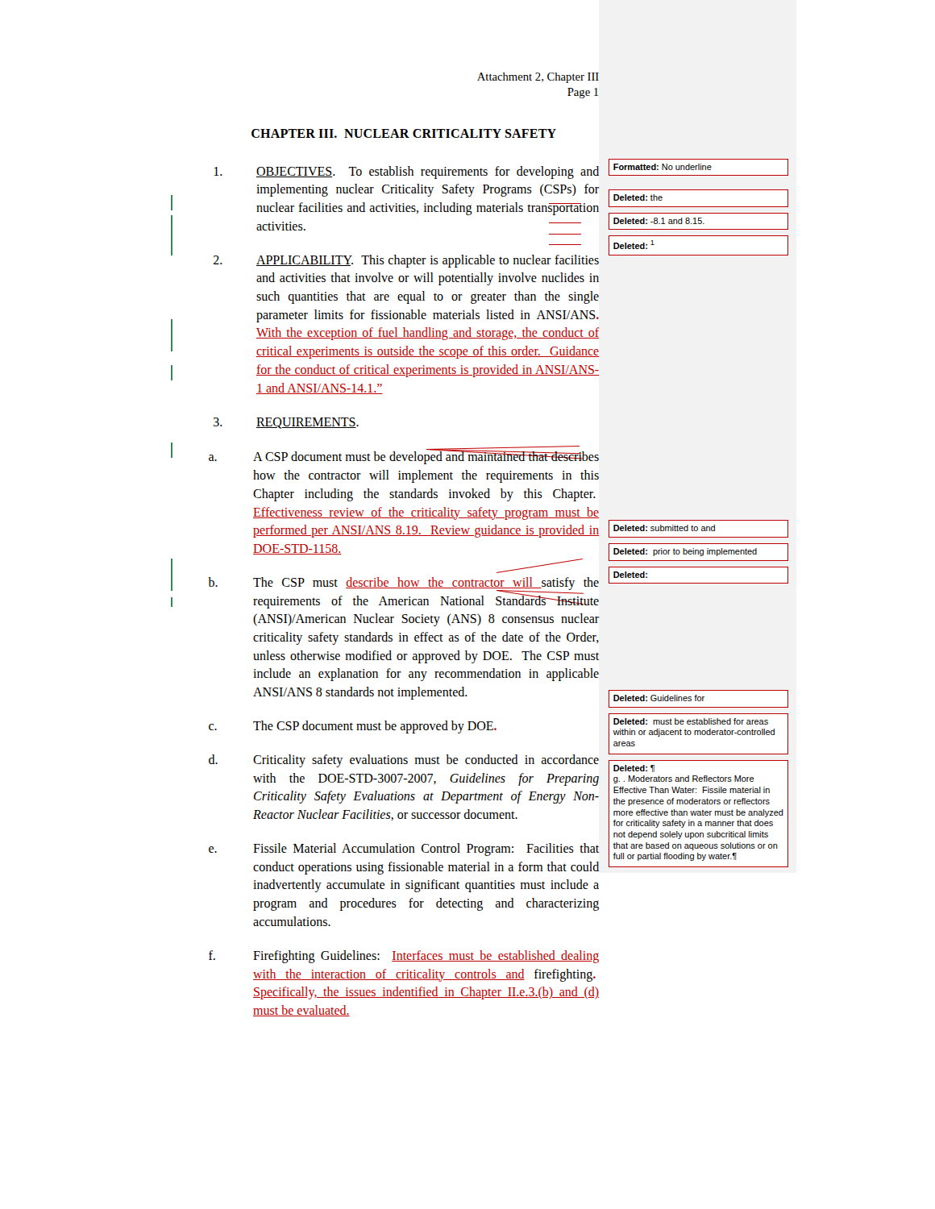Formatted: No underline
Deleted: the
Deleted: -8.1 and 8.15.
Deleted: 1
Deleted: submitted to and
Deleted: prior to being implemented
Deleted:
Deleted: Guidelines for
Deleted: must be established for areas within or adjacent to moderator-controlled areas
Deleted: ¶
g. . Moderators and Reflectors More Effective Than Water: Fissile material in the presence of moderators or reflectors more effective than water must be analyzed for criticality safety in a manner that does not depend solely upon subcritical limits that are based on aqueous solutions or on full or partial flooding by water.¶
Attachment 2, Chapter III
Page 1
CHAPTER III. NUCLEAR CRITICALITY SAFETY
1. OBJECTIVES. To establish requirements for developing and implementing nuclear Criticality Safety Programs (CSPs) for nuclear facilities and activities, including materials transportation activities.
2. APPLICABILITY. This chapter is applicable to nuclear facilities and activities that involve or will potentially involve nuclides in such quantities that are equal to or greater than the single parameter limits for fissionable materials listed in ​ANSI/ANS. With the exception of fuel handling and storage, the conduct of critical experiments is outside the scope of this order. Guidance for the conduct of critical experiments is provided in ANSI/ANS-1 and ANSI/ANS-14.1.”
3. REQUIREMENTS.
a. A CSP document must be developed and maintained that describes how the contractor will implement the requirements in this Chapter including the standards invoked by this Chapter. Effectiveness review of the criticality safety program must be performed per ANSI/ANS 8.19. Review guidance is provided in DOE-STD-1158.
b. The CSP must describe how the contractor will satisfy the requirements of the American National Standards Institute (ANSI)/American Nuclear Society (ANS) 8 consensus nuclear criticality safety standards in effect as of the date of the Order, unless otherwise modified or approved by DOE. The CSP must include an explanation for any recommendation in applicable ANSI/ANS 8 standards not implemented.
c. The CSP document must be ​approved by DOE.
d. Criticality safety evaluations must be conducted in accordance with the DOE-STD-3007-2007, Guidelines for Preparing Criticality Safety Evaluations at Department of Energy Non-Reactor Nuclear Facilities, or successor document.
e. Fissile Material Accumulation Control Program: Facilities that conduct operations using fissionable material in a form that could inadvertently accumulate in significant quantities must include a program and procedures for detecting and characterizing accumulations.
f. Firefighting Guidelines: Interfaces must be established dealing with the interaction of criticality controls and ​firefighting. Specifically, the issues indentified in Chapter II.e.3.(b) and (d) must be evaluated.
​